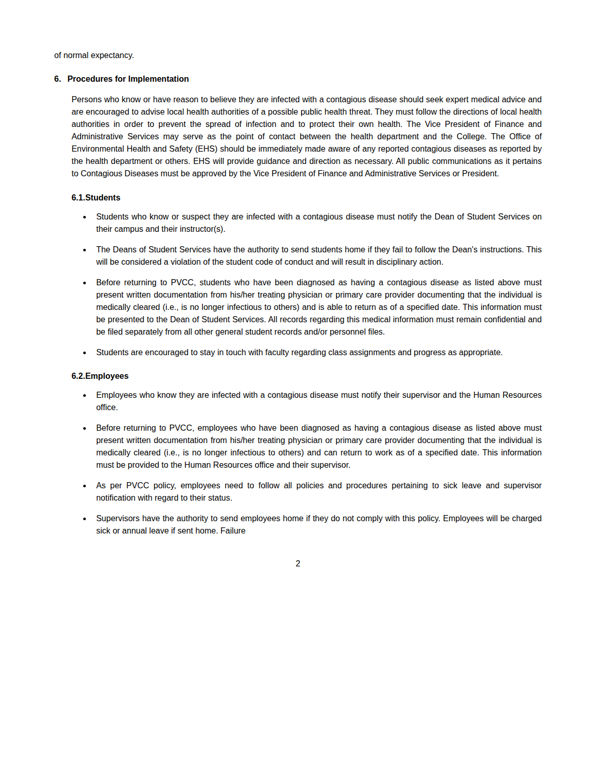of normal expectancy.
6. Procedures for Implementation
Persons who know or have reason to believe they are infected with a contagious disease should seek expert medical advice and are encouraged to advise local health authorities of a possible public health threat. They must follow the directions of local health authorities in order to prevent the spread of infection and to protect their own health. The Vice President of Finance and Administrative Services may serve as the point of contact between the health department and the College. The Office of Environmental Health and Safety (EHS) should be immediately made aware of any reported contagious diseases as reported by the health department or others. EHS will provide guidance and direction as necessary. All public communications as it pertains to Contagious Diseases must be approved by the Vice President of Finance and Administrative Services or President.
6.1. Students
Students who know or suspect they are infected with a contagious disease must notify the Dean of Student Services on their campus and their instructor(s).
The Deans of Student Services have the authority to send students home if they fail to follow the Dean's instructions. This will be considered a violation of the student code of conduct and will result in disciplinary action.
Before returning to PVCC, students who have been diagnosed as having a contagious disease as listed above must present written documentation from his/her treating physician or primary care provider documenting that the individual is medically cleared (i.e., is no longer infectious to others) and is able to return as of a specified date. This information must be presented to the Dean of Student Services. All records regarding this medical information must remain confidential and be filed separately from all other general student records and/or personnel files.
Students are encouraged to stay in touch with faculty regarding class assignments and progress as appropriate.
6.2. Employees
Employees who know they are infected with a contagious disease must notify their supervisor and the Human Resources office.
Before returning to PVCC, employees who have been diagnosed as having a contagious disease as listed above must present written documentation from his/her treating physician or primary care provider documenting that the individual is medically cleared (i.e., is no longer infectious to others) and can return to work as of a specified date. This information must be provided to the Human Resources office and their supervisor.
As per PVCC policy, employees need to follow all policies and procedures pertaining to sick leave and supervisor notification with regard to their status.
Supervisors have the authority to send employees home if they do not comply with this policy. Employees will be charged sick or annual leave if sent home. Failure
2